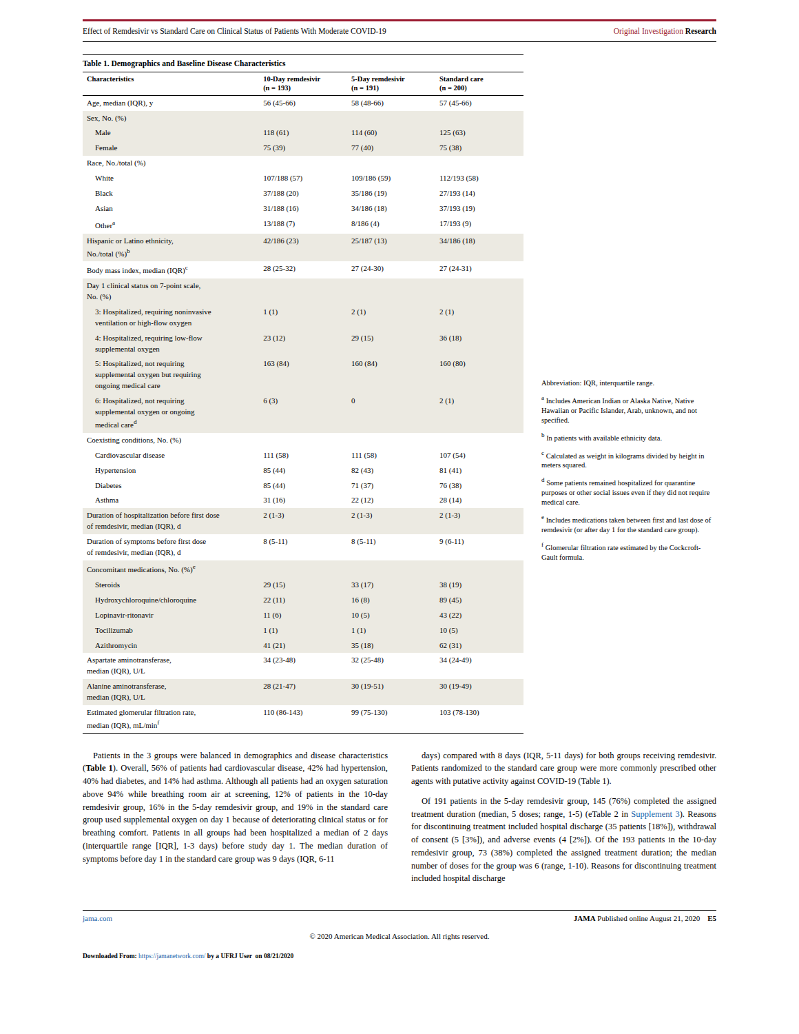Effect of Remdesivir vs Standard Care on Clinical Status of Patients With Moderate COVID-19
Original Investigation Research
Table 1. Demographics and Baseline Disease Characteristics
| Characteristics | 10-Day remdesivir (n = 193) | 5-Day remdesivir (n = 191) | Standard care (n = 200) |
| --- | --- | --- | --- |
| Age, median (IQR), y | 56 (45-66) | 58 (48-66) | 57 (45-66) |
| Sex, No. (%) | | | |
| Male | 118 (61) | 114 (60) | 125 (63) |
| Female | 75 (39) | 77 (40) | 75 (38) |
| Race, No./total (%) | | | |
| White | 107/188 (57) | 109/186 (59) | 112/193 (58) |
| Black | 37/188 (20) | 35/186 (19) | 27/193 (14) |
| Asian | 31/188 (16) | 34/186 (18) | 37/193 (19) |
| Other a | 13/188 (7) | 8/186 (4) | 17/193 (9) |
| Hispanic or Latino ethnicity, No./total (%) b | 42/186 (23) | 25/187 (13) | 34/186 (18) |
| Body mass index, median (IQR) c | 28 (25-32) | 27 (24-30) | 27 (24-31) |
| Day 1 clinical status on 7-point scale, No. (%) | | | |
| 3: Hospitalized, requiring noninvasive ventilation or high-flow oxygen | 1 (1) | 2 (1) | 2 (1) |
| 4: Hospitalized, requiring low-flow supplemental oxygen | 23 (12) | 29 (15) | 36 (18) |
| 5: Hospitalized, not requiring supplemental oxygen but requiring ongoing medical care | 163 (84) | 160 (84) | 160 (80) |
| 6: Hospitalized, not requiring supplemental oxygen or ongoing medical care d | 6 (3) | 0 | 2 (1) |
| Coexisting conditions, No. (%) | | | |
| Cardiovascular disease | 111 (58) | 111 (58) | 107 (54) |
| Hypertension | 85 (44) | 82 (43) | 81 (41) |
| Diabetes | 85 (44) | 71 (37) | 76 (38) |
| Asthma | 31 (16) | 22 (12) | 28 (14) |
| Duration of hospitalization before first dose of remdesivir, median (IQR), d | 2 (1-3) | 2 (1-3) | 2 (1-3) |
| Duration of symptoms before first dose of remdesivir, median (IQR), d | 8 (5-11) | 8 (5-11) | 9 (6-11) |
| Concomitant medications, No. (%) e | | | |
| Steroids | 29 (15) | 33 (17) | 38 (19) |
| Hydroxychloroquine/chloroquine | 22 (11) | 16 (8) | 89 (45) |
| Lopinavir-ritonavir | 11 (6) | 10 (5) | 43 (22) |
| Tocilizumab | 1 (1) | 1 (1) | 10 (5) |
| Azithromycin | 41 (21) | 35 (18) | 62 (31) |
| Aspartate aminotransferase, median (IQR), U/L | 34 (23-48) | 32 (25-48) | 34 (24-49) |
| Alanine aminotransferase, median (IQR), U/L | 28 (21-47) | 30 (19-51) | 30 (19-49) |
| Estimated glomerular filtration rate, median (IQR), mL/min f | 110 (86-143) | 99 (75-130) | 103 (78-130) |
Abbreviation: IQR, interquartile range.
a Includes American Indian or Alaska Native, Native Hawaiian or Pacific Islander, Arab, unknown, and not specified.
b In patients with available ethnicity data.
c Calculated as weight in kilograms divided by height in meters squared.
d Some patients remained hospitalized for quarantine purposes or other social issues even if they did not require medical care.
e Includes medications taken between first and last dose of remdesivir (or after day 1 for the standard care group).
f Glomerular filtration rate estimated by the Cockcroft-Gault formula.
Patients in the 3 groups were balanced in demographics and disease characteristics (Table 1). Overall, 56% of patients had cardiovascular disease, 42% had hypertension, 40% had diabetes, and 14% had asthma. Although all patients had an oxygen saturation above 94% while breathing room air at screening, 12% of patients in the 10-day remdesivir group, 16% in the 5-day remdesivir group, and 19% in the standard care group used supplemental oxygen on day 1 because of deteriorating clinical status or for breathing comfort. Patients in all groups had been hospitalized a median of 2 days (interquartile range [IQR], 1-3 days) before study day 1. The median duration of symptoms before day 1 in the standard care group was 9 days (IQR, 6-11
days) compared with 8 days (IQR, 5-11 days) for both groups receiving remdesivir. Patients randomized to the standard care group were more commonly prescribed other agents with putative activity against COVID-19 (Table 1).
Of 191 patients in the 5-day remdesivir group, 145 (76%) completed the assigned treatment duration (median, 5 doses; range, 1-5) (eTable 2 in Supplement 3). Reasons for discontinuing treatment included hospital discharge (35 patients [18%]), withdrawal of consent (5 [3%]), and adverse events (4 [2%]). Of the 193 patients in the 10-day remdesivir group, 73 (38%) completed the assigned treatment duration; the median number of doses for the group was 6 (range, 1-10). Reasons for discontinuing treatment included hospital discharge
jama.com
JAMA Published online August 21, 2020 E5
© 2020 American Medical Association. All rights reserved.
Downloaded From: https://jamanetwork.com/ by a UFRJ User on 08/21/2020